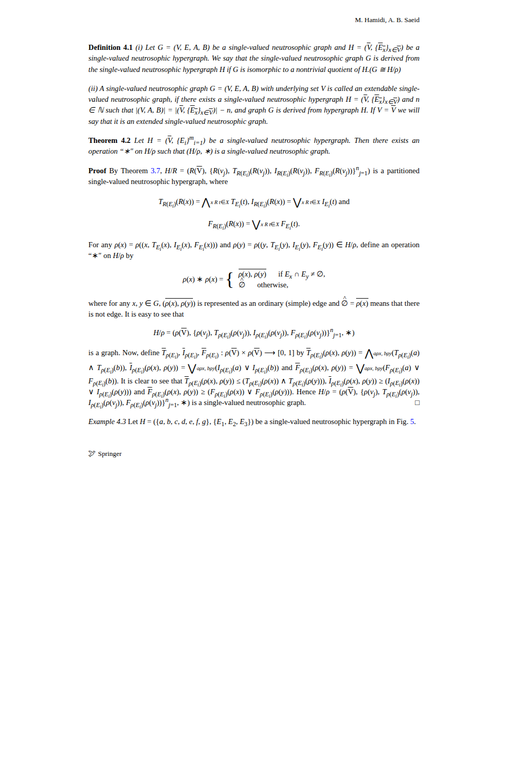M. Hamidi, A. B. Saeid
Definition 4.1 (i) Let G = (V, E, A, B) be a single-valued neutrosophic graph and H = (V, {Ex}x∈V) be a single-valued neutrosophic hypergraph. We say that the single-valued neutrosophic graph G is derived from the single-valued neutrosophic hypergraph H if G is isomorphic to a nontrivial quotient of H.(G ≅ H/ρ)
(ii) A single-valued neutrosophic graph G = (V, E, A, B) with underlying set V is called an extendable single-valued neutrosophic graph, if there exists a single-valued neutrosophic hypergraph H = (V, {Ex}x∈V) and n ∈ ℕ such that |(V, A, B)| = |(V, {Ex}x∈V)| − n, and graph G is derived from hypergraph H. If V = V we will say that it is an extended single-valued neutrosophic graph.
Theorem 4.2 Let H = (V, {Ei}mi=1) be a single-valued neutrosophic hypergraph. Then there exists an operation “∗″ on H/ρ such that (H/ρ, ∗) is a single-valued neutrosophic graph.
Proof By Theorem 3.7, H/R = (R(V), {R(vj), TR(Ei)(R(vj)), IR(Ei)(R(vj)), FR(Ei)(R(vj))}nj=1) is a partitioned single-valued neutrosophic hypergraph, where TR(Ei)(R(x)) = ⋀x R t∈X TEi(t), IR(Ei)(R(x)) = ⋁x R t∈X IEi(t) and FR(Ei)(R(x)) = ⋁x R t∈X FEi(t). For any ρ(x) = ρ((x, TEi(x), IEi(x), FEi(x))) and ρ(y) = ρ((y, TEi(y), IEi(y), FEi(y)) ∈ H/ρ, define an operation “∗″ on H/ρ by ρ(x) ∗ ρ(x) = { ρ(x), ρ(y) if Ex ∩ Ey ≠ ∅, ∅otherwise, where for any x, y ∈ G, (ρ(x), ρ(y)) is represented as an ordinary (simple) edge and ∅ = ρ(x) means that there is not edge. It is easy to see that H/ρ = (ρ(V), {ρ(vj), Tρ(Ei)(ρ(vj)), Iρ(Ei)(ρ(vj)), Fρ(Ei)(ρ(vj))}nj=1, ∗) is a graph. Now, define Tρ(Ei), Iρ(Ei), Fρ(Ei) : ρ(V) × ρ(V) ⟶ [0, 1] by Tρ(Ei)(ρ(x), ρ(y)) = ⋀aρx, bρy(Tρ(Ei)(a) ∧ Tρ(Ei)(b)), Iρ(Ei)(ρ(x), ρ(y)) = ⋁aρx, bρy(Iρ(Ei)(a) ∨ Iρ(Ei)(b)) and Fρ(Ei)(ρ(x), ρ(y)) = ⋁aρx, bρy(Fρ(Ei)(a) ∨ Fρ(Ei)(b)). It is clear to see that Tρ(Ei)(ρ(x), ρ(y)) ≤ (Tρ(Ei)(ρ(x)) ∧ Tρ(Ei)(ρ(y))), Iρ(Ei)(ρ(x), ρ(y)) ≥ (Iρ(Ei)(ρ(x)) ∨ Iρ(Ei)(ρ(y))) and Fρ(Ei)(ρ(x), ρ(y)) ≥ (Fρ(Ei)(ρ(x)) ∨ Fρ(Ei)(ρ(y))). Hence H/ρ = (ρ(V), {ρ(vj), Tρ(Ei)(ρ(vj)), Iρ(Ei)(ρ(vj)), Fρ(Ei)(ρ(vj))}nj=1, ∗) is a single-valued neutrosophic graph. □
Example 4.3 Let H = ({a, b, c, d, e, f, g}, {E1, E2, E3}) be a single-valued neutrosophic hypergraph in Fig. 5.
🕊Springer